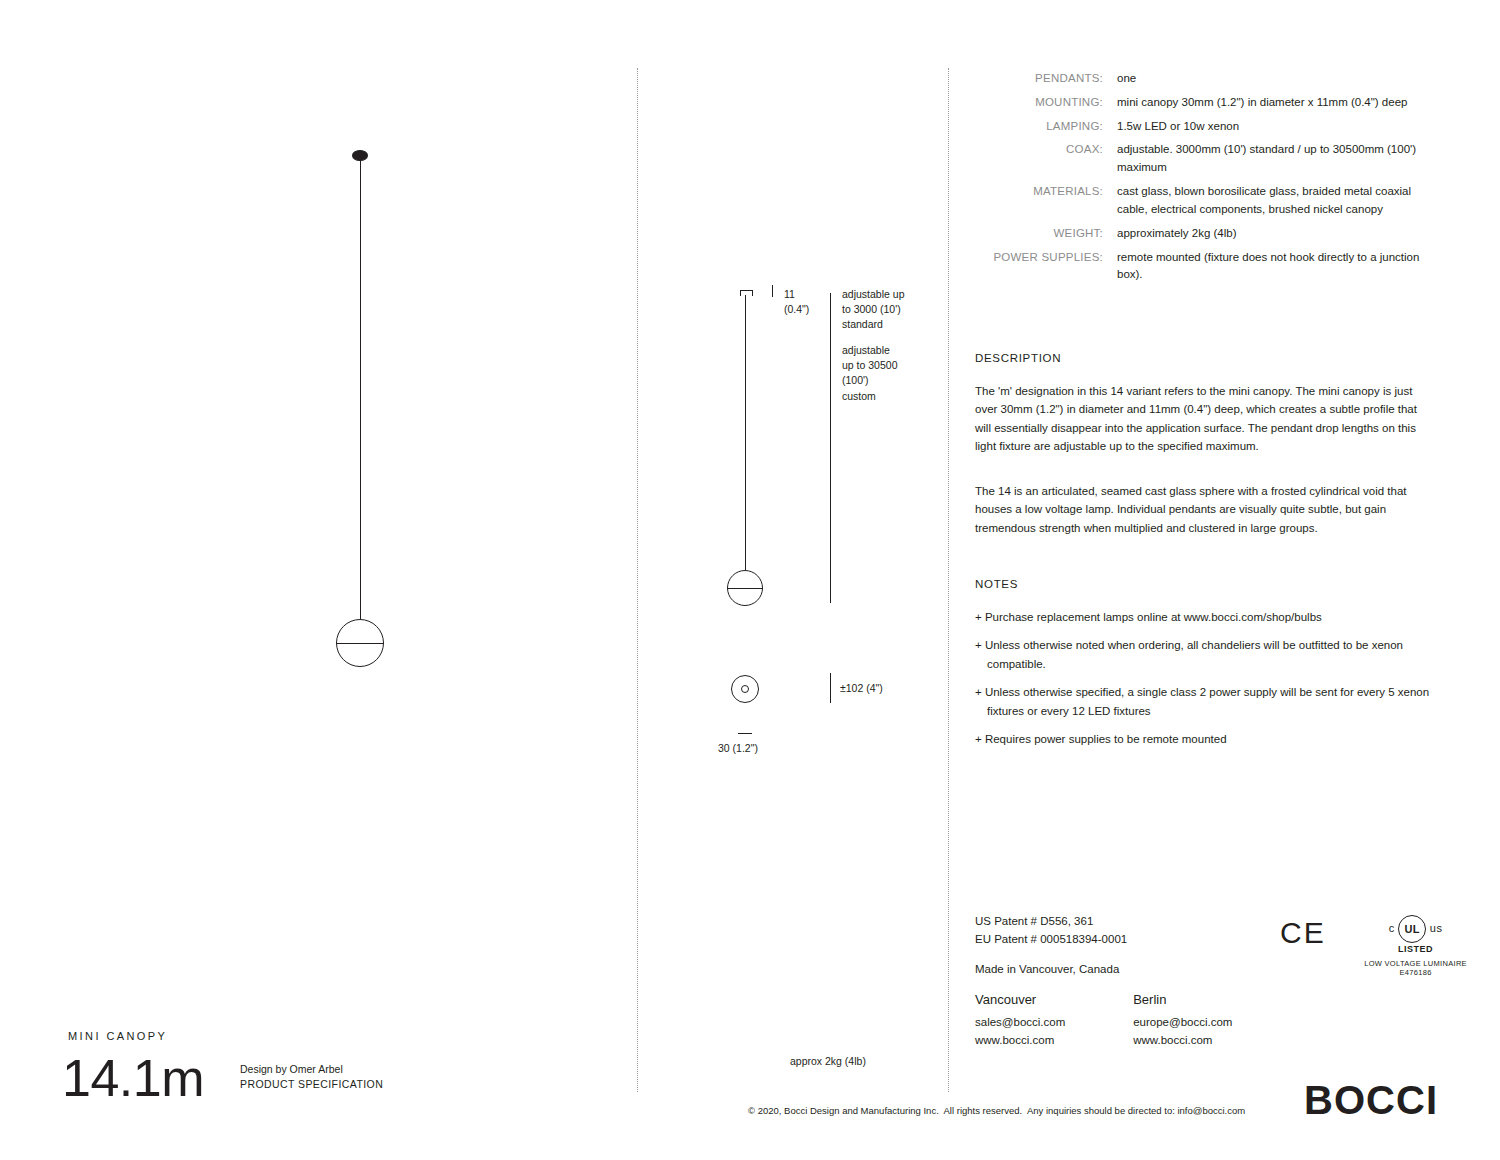11
(0.4")
adjustable up
to 3000 (10')
standard
adjustable
up to 30500
(100')
custom
±102 (4")
30 (1.2")
approx 2kg (4lb)
| PENDANTS: | one |
| MOUNTING: | mini canopy 30mm (1.2") in diameter x 11mm (0.4") deep |
| LAMPING: | 1.5w LED or 10w xenon |
| COAX: | adjustable. 3000mm (10') standard / up to 30500mm (100') maximum |
| MATERIALS: | cast glass, blown borosilicate glass, braided metal coaxial cable, electrical components, brushed nickel canopy |
| WEIGHT: | approximately 2kg (4lb) |
| POWER SUPPLIES: | remote mounted (fixture does not hook directly to a junction box). |
DESCRIPTION
The 'm' designation in this 14 variant refers to the mini canopy. The mini canopy is just over 30mm (1.2") in diameter and 11mm (0.4") deep, which creates a subtle profile that will essentially disappear into the application surface. The pendant drop lengths on this light fixture are adjustable up to the specified maximum.
The 14 is an articulated, seamed cast glass sphere with a frosted cylindrical void that houses a low voltage lamp. Individual pendants are visually quite subtle, but gain tremendous strength when multiplied and clustered in large groups.
NOTES
+ Purchase replacement lamps online at www.bocci.com/shop/bulbs
+ Unless otherwise noted when ordering, all chandeliers will be outfitted to be xenon compatible.
+ Unless otherwise specified, a single class 2 power supply will be sent for every 5 xenon fixtures or every 12 LED fixtures
+ Requires power supplies to be remote mounted
US Patent # D556, 361
EU Patent # 000518394-0001
Made in Vancouver, Canada
Vancouver
sales@bocci.com
www.bocci.com
Berlin
europe@bocci.com
www.bocci.com
C E c UL us
LISTED
LOW VOLTAGE LUMINAIRE
E476186
MINI CANOPY
14.1m
Design by Omer Arbel
PRODUCT SPECIFICATION
© 2020, Bocci Design and Manufacturing Inc. All rights reserved. Any inquiries should be directed to: info@bocci.com
BOCCI